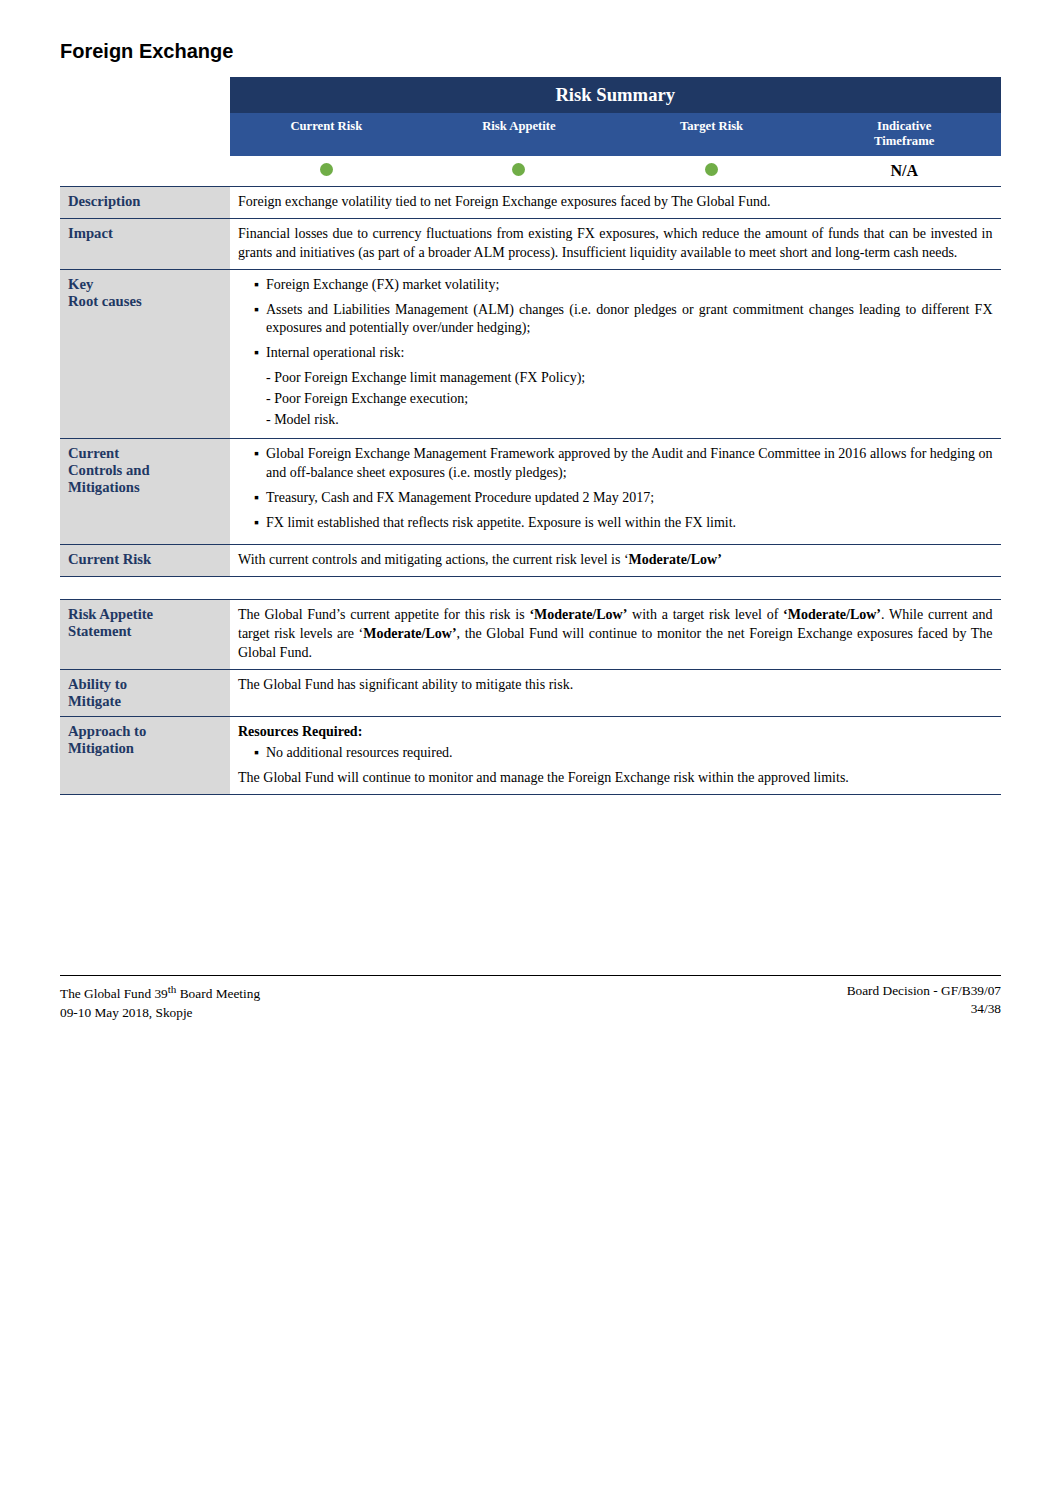Foreign Exchange
| | Risk Summary |
| | Current Risk | Risk Appetite | Target Risk | Indicative Timeframe |
| | | | | N/A |
| Description | Foreign exchange volatility tied to net Foreign Exchange exposures faced by The Global Fund. |
| Impact | Financial losses due to currency fluctuations from existing FX exposures, which reduce the amount of funds that can be invested in grants and initiatives (as part of a broader ALM process). Insufficient liquidity available to meet short and long-term cash needs. |
| Key Root causes | Foreign Exchange (FX) market volatility; Assets and Liabilities Management (ALM) changes (i.e. donor pledges or grant commitment changes leading to different FX exposures and potentially over/under hedging); Internal operational risk: - Poor Foreign Exchange limit management (FX Policy); - Poor Foreign Exchange execution; - Model risk. |
| Current Controls and Mitigations | Global Foreign Exchange Management Framework approved by the Audit and Finance Committee in 2016 allows for hedging on and off-balance sheet exposures (i.e. mostly pledges); Treasury, Cash and FX Management Procedure updated 2 May 2017; FX limit established that reflects risk appetite. Exposure is well within the FX limit. |
| Current Risk | With current controls and mitigating actions, the current risk level is ‘ Moderate/Low’ |
| Risk Appetite Statement | The Global Fund’s current appetite for this risk is ‘Moderate/Low’ with a target risk level of ‘Moderate/Low’ . While current and target risk levels are ‘ Moderate/Low’ , the Global Fund will continue to monitor the net Foreign Exchange exposures faced by The Global Fund. |
| Ability to Mitigate | The Global Fund has significant ability to mitigate this risk. |
| Approach to Mitigation | Resources Required: No additional resources required. The Global Fund will continue to monitor and manage the Foreign Exchange risk within the approved limits. |
The Global Fund 39th Board Meeting
09-10 May 2018, Skopje
Board Decision - GF/B39/07
34/38